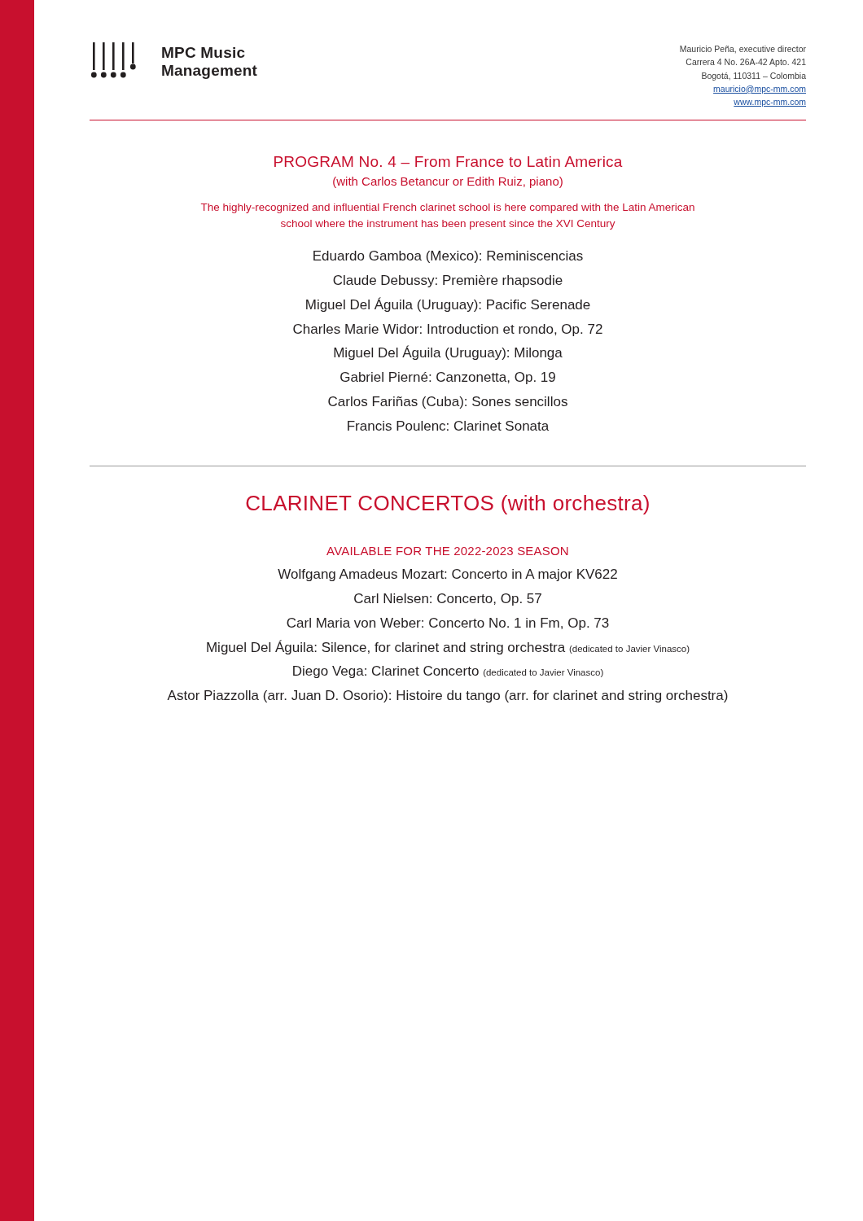MPC Music
Management
Mauricio Peña, executive director
Carrera 4 No. 26A-42 Apto. 421
Bogotá, 110311 – Colombia
mauricio@mpc-mm.com
www.mpc-mm.com
PROGRAM No. 4 – From France to Latin America
(with Carlos Betancur or Edith Ruiz, piano)
The highly-recognized and influential French clarinet school is here compared with the Latin American school where the instrument has been present since the XVI Century
Eduardo Gamboa (Mexico): Reminiscencias
Claude Debussy: Première rhapsodie
Miguel Del Águila (Uruguay): Pacific Serenade
Charles Marie Widor: Introduction et rondo, Op. 72
Miguel Del Águila (Uruguay): Milonga
Gabriel Pierné: Canzonetta, Op. 19
Carlos Fariñas (Cuba): Sones sencillos
Francis Poulenc: Clarinet Sonata
CLARINET CONCERTOS (with orchestra)
AVAILABLE FOR THE 2022-2023 SEASON
Wolfgang Amadeus Mozart: Concerto in A major KV622
Carl Nielsen: Concerto, Op. 57
Carl Maria von Weber: Concerto No. 1 in Fm, Op. 73
Miguel Del Águila: Silence, for clarinet and string orchestra (dedicated to Javier Vinasco)
Diego Vega: Clarinet Concerto (dedicated to Javier Vinasco)
Astor Piazzolla (arr. Juan D. Osorio): Histoire du tango (arr. for clarinet and string orchestra)